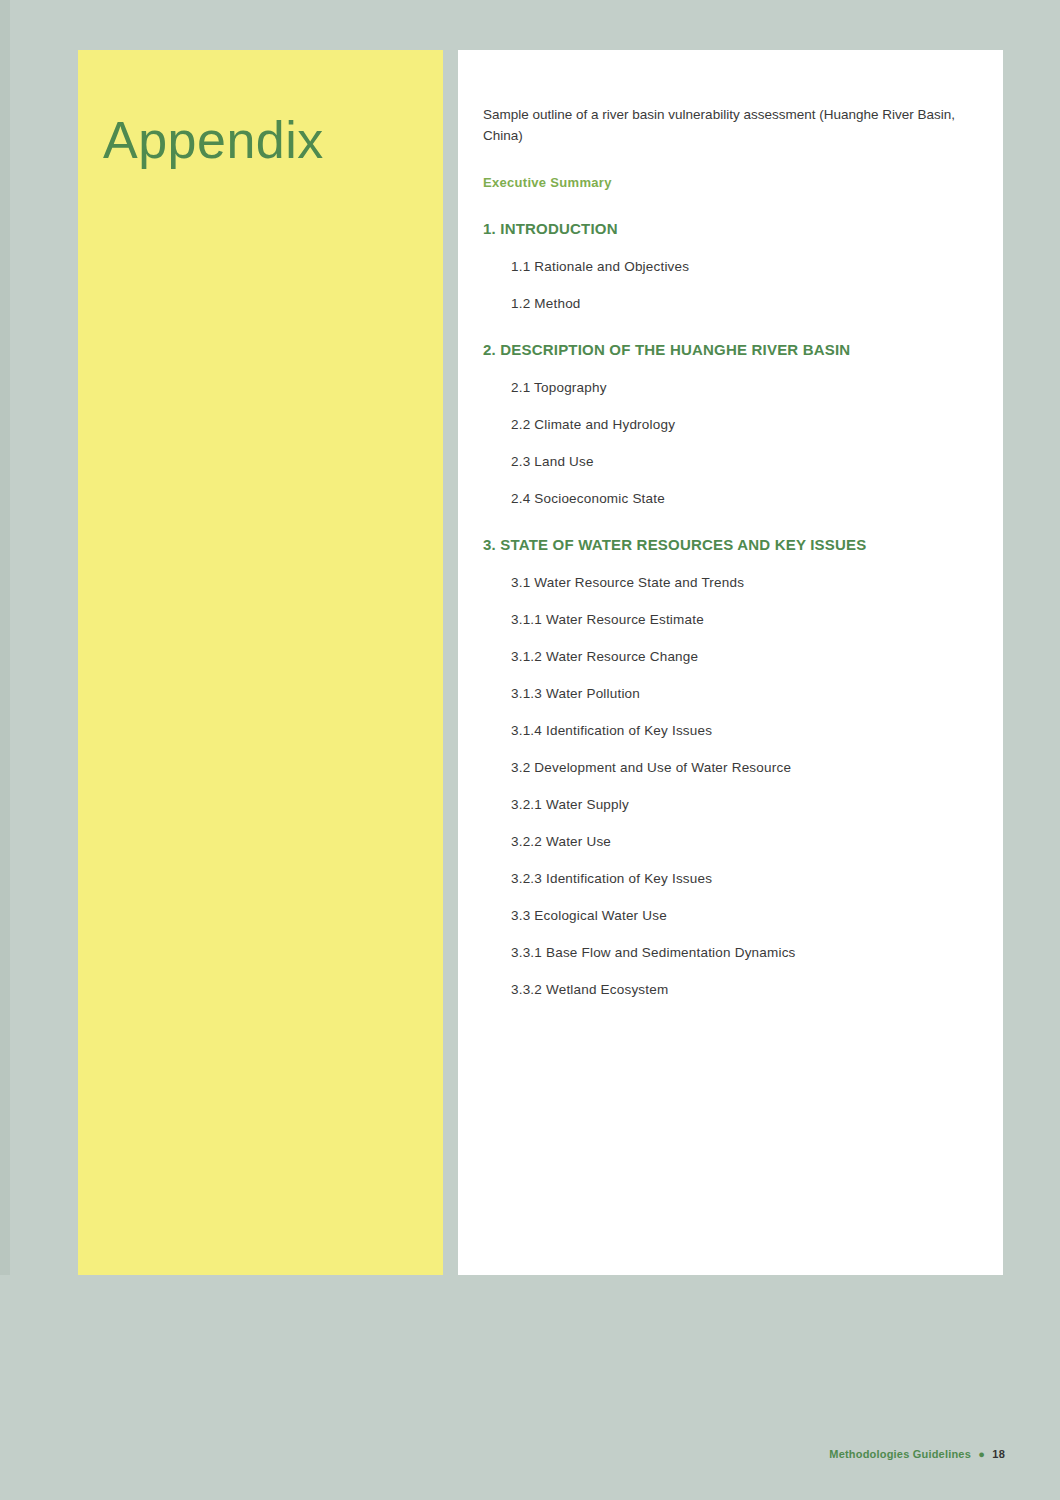Appendix
Sample outline of a river basin vulnerability assessment (Huanghe River Basin, China)
Executive Summary
1. INTRODUCTION
1.1 Rationale and Objectives
1.2 Method
2. DESCRIPTION OF THE HUANGHE RIVER BASIN
2.1 Topography
2.2 Climate and Hydrology
2.3 Land Use
2.4 Socioeconomic State
3. STATE OF WATER RESOURCES AND KEY ISSUES
3.1 Water Resource State and Trends
3.1.1 Water Resource Estimate
3.1.2 Water Resource Change
3.1.3 Water Pollution
3.1.4 Identification of Key Issues
3.2 Development and Use of Water Resource
3.2.1 Water Supply
3.2.2 Water Use
3.2.3 Identification of Key Issues
3.3 Ecological Water Use
3.3.1 Base Flow and Sedimentation Dynamics
3.3.2 Wetland Ecosystem
Methodologies Guidelines ● 18